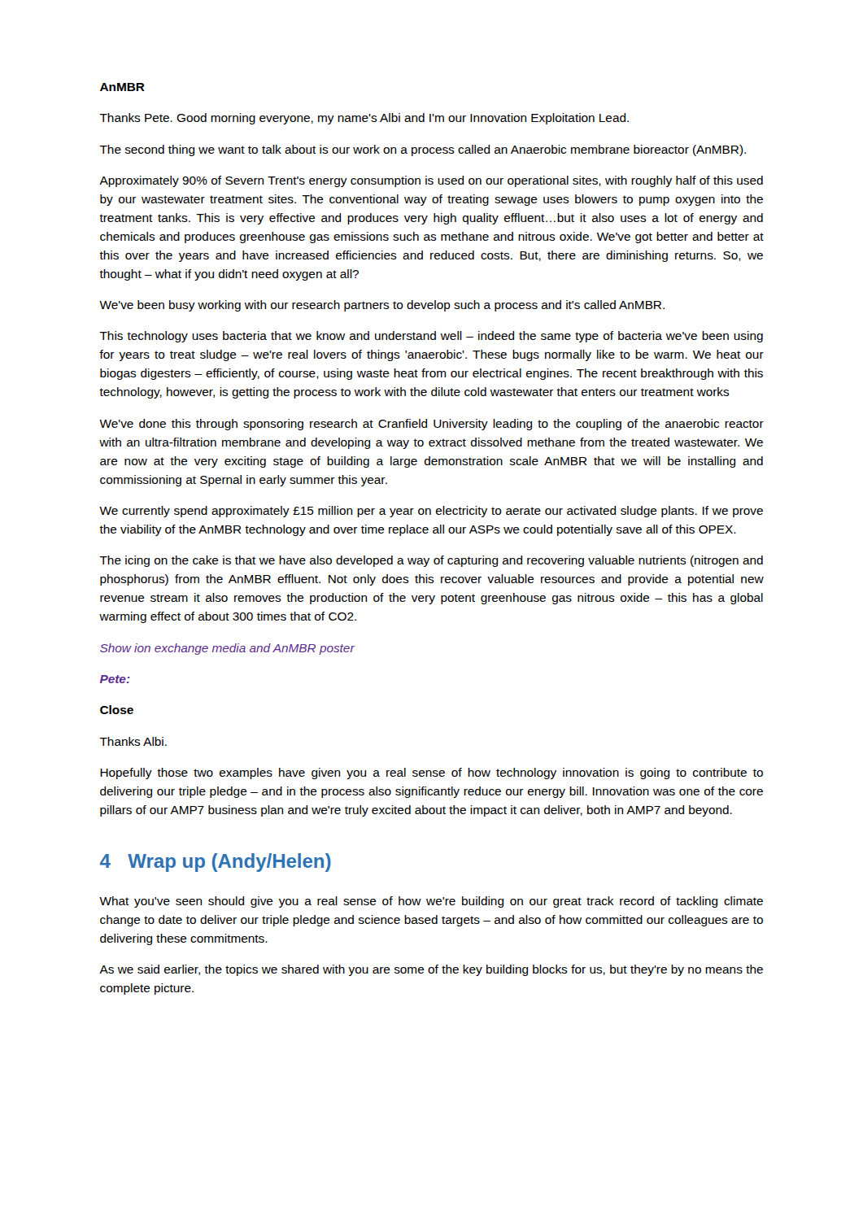AnMBR
Thanks Pete. Good morning everyone, my name's Albi and I'm our Innovation Exploitation Lead.
The second thing we want to talk about is our work on a process called an Anaerobic membrane bioreactor (AnMBR).
Approximately 90% of Severn Trent's energy consumption is used on our operational sites, with roughly half of this used by our wastewater treatment sites. The conventional way of treating sewage uses blowers to pump oxygen into the treatment tanks. This is very effective and produces very high quality effluent…but it also uses a lot of energy and chemicals and produces greenhouse gas emissions such as methane and nitrous oxide. We've got better and better at this over the years and have increased efficiencies and reduced costs. But, there are diminishing returns. So, we thought – what if you didn't need oxygen at all?
We've been busy working with our research partners to develop such a process and it's called AnMBR.
This technology uses bacteria that we know and understand well – indeed the same type of bacteria we've been using for years to treat sludge – we're real lovers of things 'anaerobic'. These bugs normally like to be warm. We heat our biogas digesters – efficiently, of course, using waste heat from our electrical engines. The recent breakthrough with this technology, however, is getting the process to work with the dilute cold wastewater that enters our treatment works
We've done this through sponsoring research at Cranfield University leading to the coupling of the anaerobic reactor with an ultra-filtration membrane and developing a way to extract dissolved methane from the treated wastewater. We are now at the very exciting stage of building a large demonstration scale AnMBR that we will be installing and commissioning at Spernal in early summer this year.
We currently spend approximately £15 million per a year on electricity to aerate our activated sludge plants. If we prove the viability of the AnMBR technology and over time replace all our ASPs we could potentially save all of this OPEX.
The icing on the cake is that we have also developed a way of capturing and recovering valuable nutrients (nitrogen and phosphorus) from the AnMBR effluent. Not only does this recover valuable resources and provide a potential new revenue stream it also removes the production of the very potent greenhouse gas nitrous oxide – this has a global warming effect of about 300 times that of CO2.
Show ion exchange media and AnMBR poster
Pete:
Close
Thanks Albi.
Hopefully those two examples have given you a real sense of how technology innovation is going to contribute to delivering our triple pledge – and in the process also significantly reduce our energy bill. Innovation was one of the core pillars of our AMP7 business plan and we're truly excited about the impact it can deliver, both in AMP7 and beyond.
4 Wrap up (Andy/Helen)
What you've seen should give you a real sense of how we're building on our great track record of tackling climate change to date to deliver our triple pledge and science based targets – and also of how committed our colleagues are to delivering these commitments.
As we said earlier, the topics we shared with you are some of the key building blocks for us, but they're by no means the complete picture.